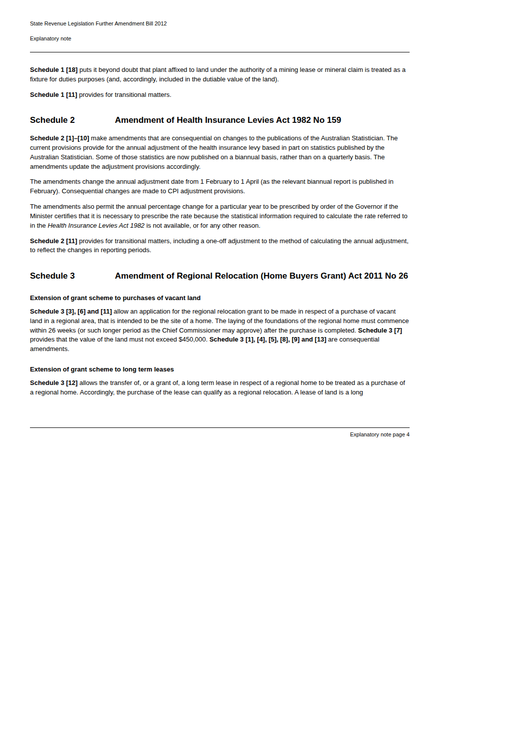State Revenue Legislation Further Amendment Bill 2012
Explanatory note
Schedule 1 [18] puts it beyond doubt that plant affixed to land under the authority of a mining lease or mineral claim is treated as a fixture for duties purposes (and, accordingly, included in the dutiable value of the land).
Schedule 1 [11] provides for transitional matters.
Schedule 2
Amendment of Health Insurance Levies Act 1982 No 159
Schedule 2 [1]–[10] make amendments that are consequential on changes to the publications of the Australian Statistician. The current provisions provide for the annual adjustment of the health insurance levy based in part on statistics published by the Australian Statistician. Some of those statistics are now published on a biannual basis, rather than on a quarterly basis. The amendments update the adjustment provisions accordingly.
The amendments change the annual adjustment date from 1 February to 1 April (as the relevant biannual report is published in February). Consequential changes are made to CPI adjustment provisions.
The amendments also permit the annual percentage change for a particular year to be prescribed by order of the Governor if the Minister certifies that it is necessary to prescribe the rate because the statistical information required to calculate the rate referred to in the Health Insurance Levies Act 1982 is not available, or for any other reason.
Schedule 2 [11] provides for transitional matters, including a one-off adjustment to the method of calculating the annual adjustment, to reflect the changes in reporting periods.
Schedule 3
Amendment of Regional Relocation (Home Buyers Grant) Act 2011 No 26
Extension of grant scheme to purchases of vacant land
Schedule 3 [3], [6] and [11] allow an application for the regional relocation grant to be made in respect of a purchase of vacant land in a regional area, that is intended to be the site of a home. The laying of the foundations of the regional home must commence within 26 weeks (or such longer period as the Chief Commissioner may approve) after the purchase is completed. Schedule 3 [7] provides that the value of the land must not exceed $450,000. Schedule 3 [1], [4], [5], [8], [9] and [13] are consequential amendments.
Extension of grant scheme to long term leases
Schedule 3 [12] allows the transfer of, or a grant of, a long term lease in respect of a regional home to be treated as a purchase of a regional home. Accordingly, the purchase of the lease can qualify as a regional relocation. A lease of land is a long
Explanatory note page 4